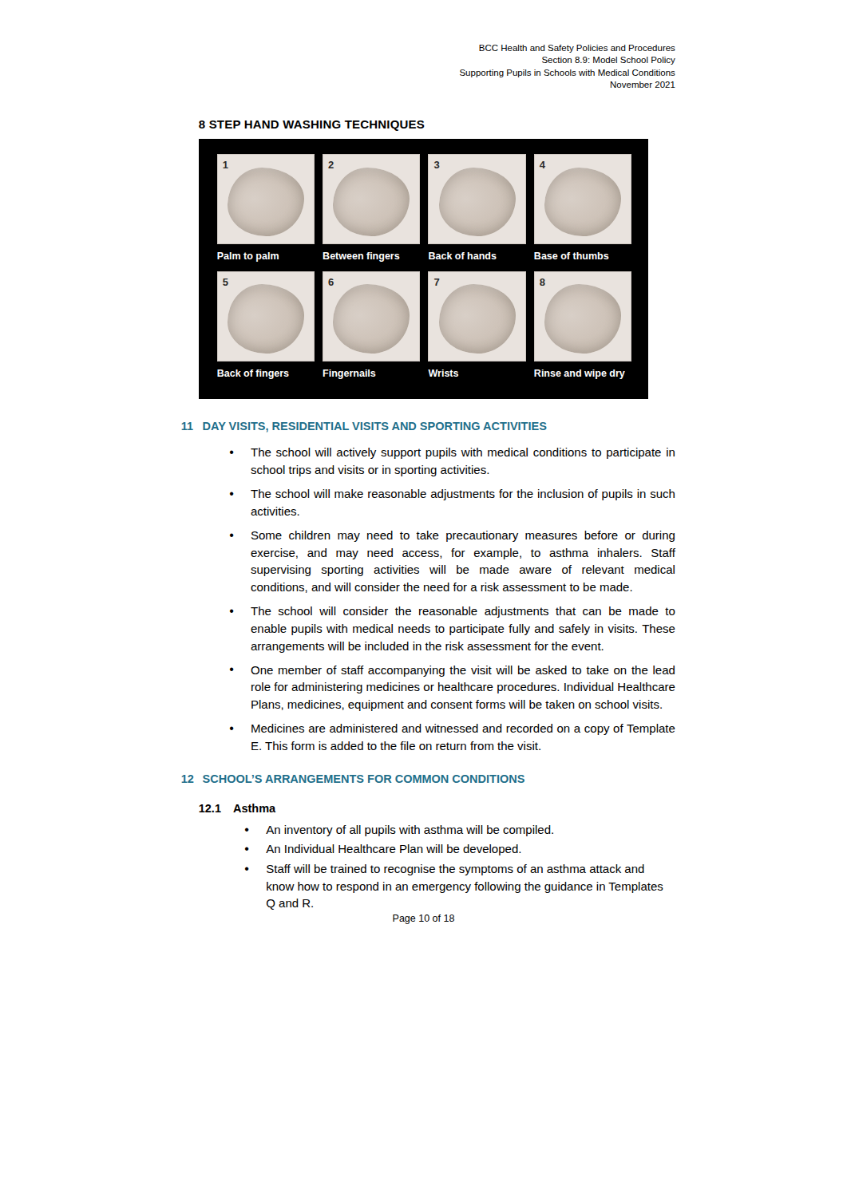BCC Health and Safety Policies and Procedures
Section 8.9: Model School Policy
Supporting Pupils in Schools with Medical Conditions
November 2021
8 STEP HAND WASHING TECHNIQUES
| 1 Palm to palm | 2 Between fingers | 3 Back of hands | 4 Base of thumbs |
| 5 Back of fingers | 6 Fingernails | 7 Wrists | 8 Rinse and wipe dry |
11 DAY VISITS, RESIDENTIAL VISITS AND SPORTING ACTIVITIES
The school will actively support pupils with medical conditions to participate in school trips and visits or in sporting activities.
The school will make reasonable adjustments for the inclusion of pupils in such activities.
Some children may need to take precautionary measures before or during exercise, and may need access, for example, to asthma inhalers. Staff supervising sporting activities will be made aware of relevant medical conditions, and will consider the need for a risk assessment to be made.
The school will consider the reasonable adjustments that can be made to enable pupils with medical needs to participate fully and safely in visits. These arrangements will be included in the risk assessment for the event.
One member of staff accompanying the visit will be asked to take on the lead role for administering medicines or healthcare procedures. Individual Healthcare Plans, medicines, equipment and consent forms will be taken on school visits.
Medicines are administered and witnessed and recorded on a copy of Template E. This form is added to the file on return from the visit.
12 SCHOOL’S ARRANGEMENTS FOR COMMON CONDITIONS
12.1 Asthma
An inventory of all pupils with asthma will be compiled.
An Individual Healthcare Plan will be developed.
Staff will be trained to recognise the symptoms of an asthma attack and know how to respond in an emergency following the guidance in Templates Q and R.
Page 10 of 18